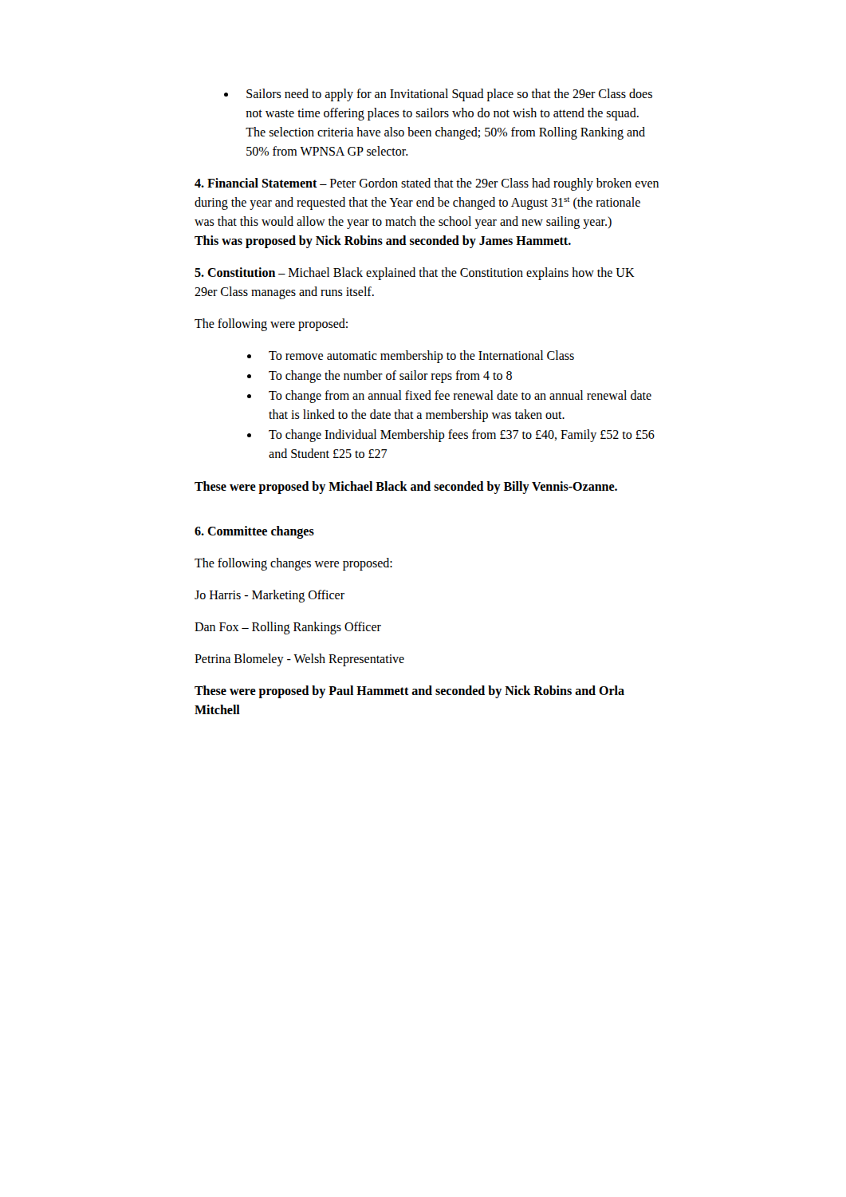Sailors need to apply for an Invitational Squad place so that the 29er Class does not waste time offering places to sailors who do not wish to attend the squad. The selection criteria have also been changed; 50% from Rolling Ranking and 50% from WPNSA GP selector.
4. Financial Statement – Peter Gordon stated that the 29er Class had roughly broken even during the year and requested that the Year end be changed to August 31st (the rationale was that this would allow the year to match the school year and new sailing year.)
This was proposed by Nick Robins and seconded by James Hammett.
5. Constitution – Michael Black explained that the Constitution explains how the UK 29er Class manages and runs itself.
The following were proposed:
To remove automatic membership to the International Class
To change the number of sailor reps from 4 to 8
To change from an annual fixed fee renewal date to an annual renewal date that is linked to the date that a membership was taken out.
To change Individual Membership fees from £37 to £40, Family £52 to £56 and Student £25 to £27
These were proposed by Michael Black and seconded by Billy Vennis-Ozanne.
6. Committee changes
The following changes were proposed:
Jo Harris - Marketing Officer
Dan Fox – Rolling Rankings Officer
Petrina Blomeley - Welsh Representative
These were proposed by Paul Hammett and seconded by Nick Robins and Orla Mitchell